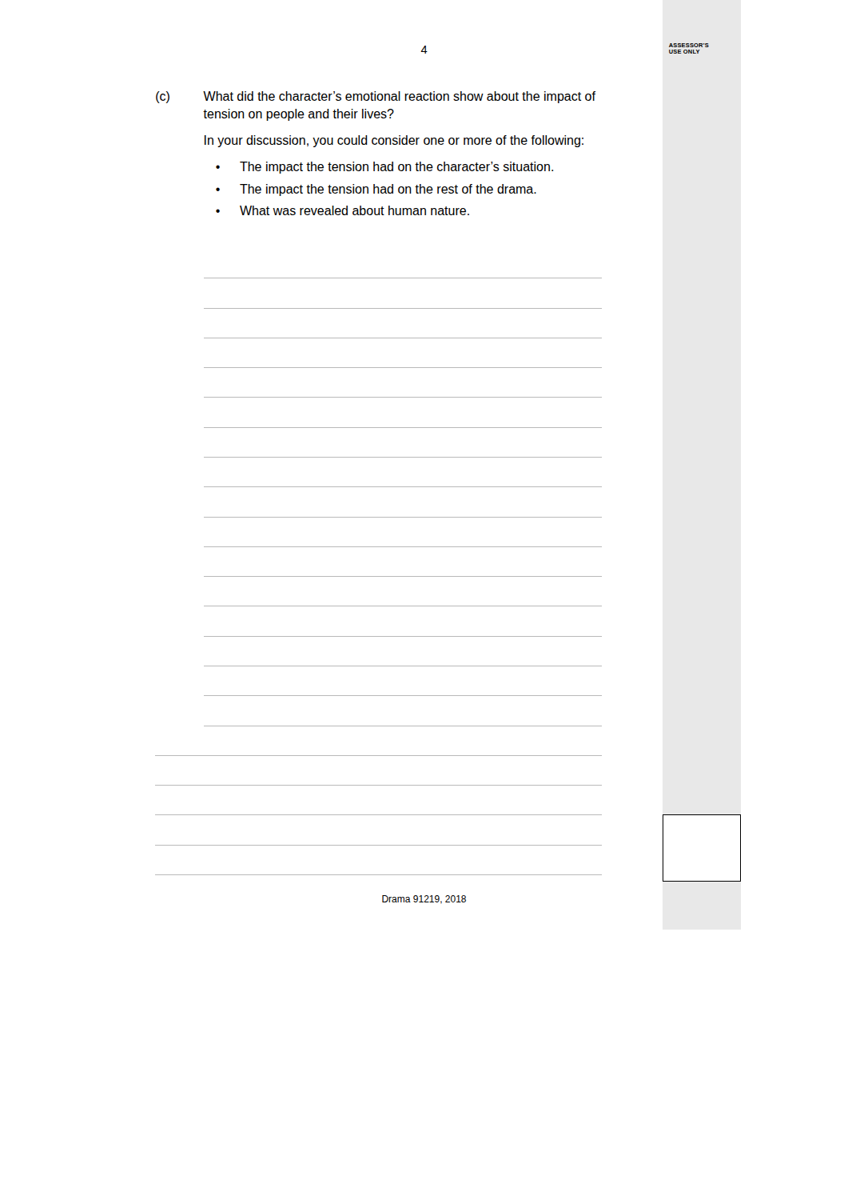ASSESSOR'S
USE ONLY
4
(c)
What did the character’s emotional reaction show about the impact of tension on people and their lives?
In your discussion, you could consider one or more of the following:
The impact the tension had on the character’s situation.
The impact the tension had on the rest of the drama.
What was revealed about human nature.
Drama 91219, 2018